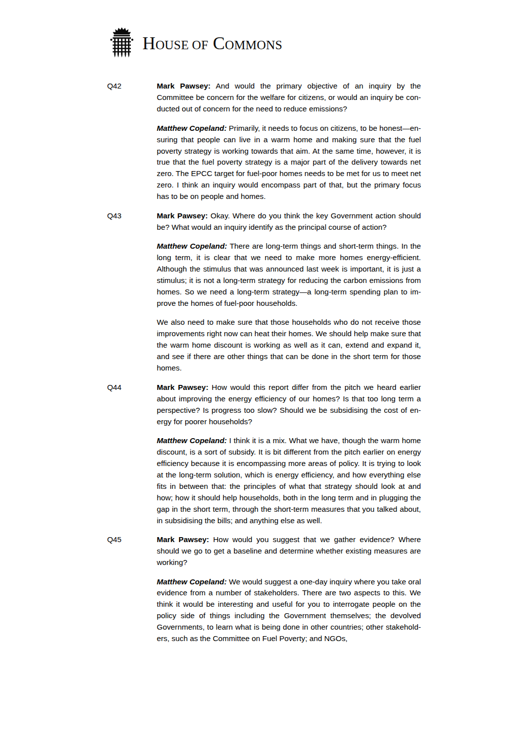HOUSE OF COMMONS
Q42
Mark Pawsey: And would the primary objective of an inquiry by the Committee be concern for the welfare for citizens, or would an inquiry be conducted out of concern for the need to reduce emissions?
Matthew Copeland: Primarily, it needs to focus on citizens, to be honest—ensuring that people can live in a warm home and making sure that the fuel poverty strategy is working towards that aim. At the same time, however, it is true that the fuel poverty strategy is a major part of the delivery towards net zero. The EPCC target for fuel-poor homes needs to be met for us to meet net zero. I think an inquiry would encompass part of that, but the primary focus has to be on people and homes.
Q43
Mark Pawsey: Okay. Where do you think the key Government action should be? What would an inquiry identify as the principal course of action?
Matthew Copeland: There are long-term things and short-term things. In the long term, it is clear that we need to make more homes energy-efficient. Although the stimulus that was announced last week is important, it is just a stimulus; it is not a long-term strategy for reducing the carbon emissions from homes. So we need a long-term strategy—a long-term spending plan to improve the homes of fuel-poor households.
We also need to make sure that those households who do not receive those improvements right now can heat their homes. We should help make sure that the warm home discount is working as well as it can, extend and expand it, and see if there are other things that can be done in the short term for those homes.
Q44
Mark Pawsey: How would this report differ from the pitch we heard earlier about improving the energy efficiency of our homes? Is that too long term a perspective? Is progress too slow? Should we be subsidising the cost of energy for poorer households?
Matthew Copeland: I think it is a mix. What we have, though the warm home discount, is a sort of subsidy. It is bit different from the pitch earlier on energy efficiency because it is encompassing more areas of policy. It is trying to look at the long-term solution, which is energy efficiency, and how everything else fits in between that: the principles of what that strategy should look at and how; how it should help households, both in the long term and in plugging the gap in the short term, through the short-term measures that you talked about, in subsidising the bills; and anything else as well.
Q45
Mark Pawsey: How would you suggest that we gather evidence? Where should we go to get a baseline and determine whether existing measures are working?
Matthew Copeland: We would suggest a one-day inquiry where you take oral evidence from a number of stakeholders. There are two aspects to this. We think it would be interesting and useful for you to interrogate people on the policy side of things including the Government themselves; the devolved Governments, to learn what is being done in other countries; other stakeholders, such as the Committee on Fuel Poverty; and NGOs,